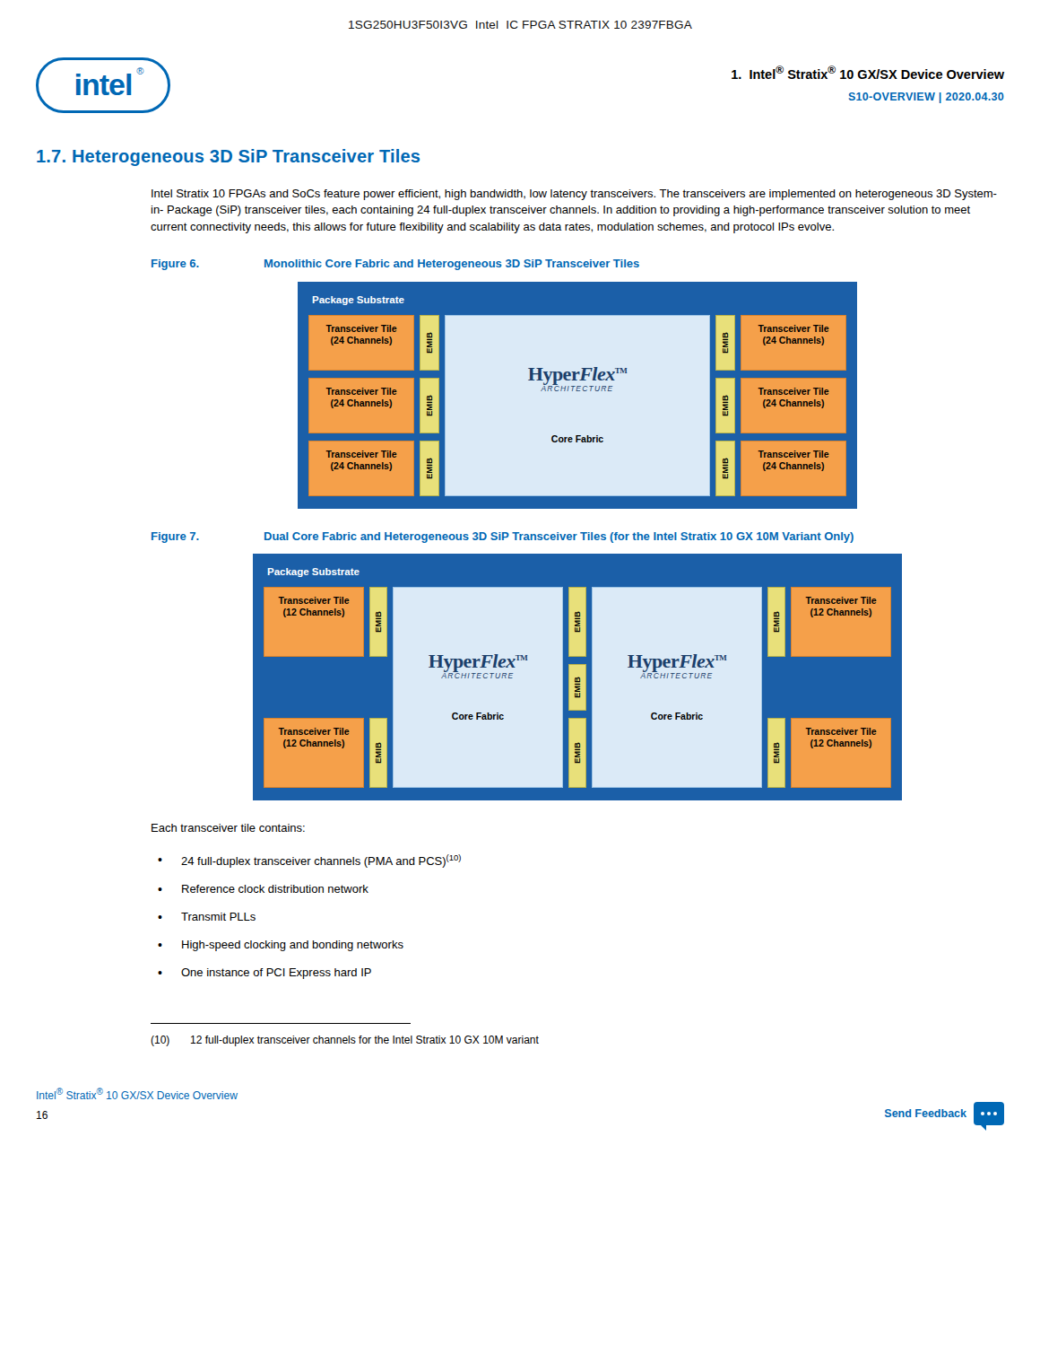1SG250HU3F50I3VG Intel IC FPGA STRATIX 10 2397FBGA
intel®
1. Intel® Stratix® 10 GX/SX Device Overview
S10-OVERVIEW | 2020.04.30
1.7. Heterogeneous 3D SiP Transceiver Tiles
Intel Stratix 10 FPGAs and SoCs feature power efficient, high bandwidth, low latency transceivers. The transceivers are implemented on heterogeneous 3D System-in- Package (SiP) transceiver tiles, each containing 24 full-duplex transceiver channels. In addition to providing a high-performance transceiver solution to meet current connectivity needs, this allows for future flexibility and scalability as data rates, modulation schemes, and protocol IPs evolve.
Figure 6.
Monolithic Core Fabric and Heterogeneous 3D SiP Transceiver Tiles
Package Substrate
Transceiver Tile
(24 Channels)
EMIB
HyperFlex TM
ARCHITECTURE
Core Fabric
EMIB
Transceiver Tile
(24 Channels)
Transceiver Tile
(24 Channels)
EMIB
EMIB
Transceiver Tile
(24 Channels)
Transceiver Tile
(24 Channels)
EMIB
EMIB
Transceiver Tile
(24 Channels)
Figure 7.
Dual Core Fabric and Heterogeneous 3D SiP Transceiver Tiles (for the Intel Stratix 10 GX 10M Variant Only)
Package Substrate
Transceiver Tile
(12 Channels)
EMIB
HyperFlex TM
ARCHITECTURE
Core Fabric
EMIB
HyperFlex TM
ARCHITECTURE
Core Fabric
EMIB
Transceiver Tile
(12 Channels)
EMIB
Transceiver Tile
(12 Channels)
EMIB
EMIB
EMIB
Transceiver Tile
(12 Channels)
Each transceiver tile contains:
24 full-duplex transceiver channels (PMA and PCS)(10)
Reference clock distribution network
Transmit PLLs
High-speed clocking and bonding networks
One instance of PCI Express hard IP
(10)
12 full-duplex transceiver channels for the Intel Stratix 10 GX 10M variant
Intel® Stratix® 10 GX/SX Device Overview
16
Send Feedback